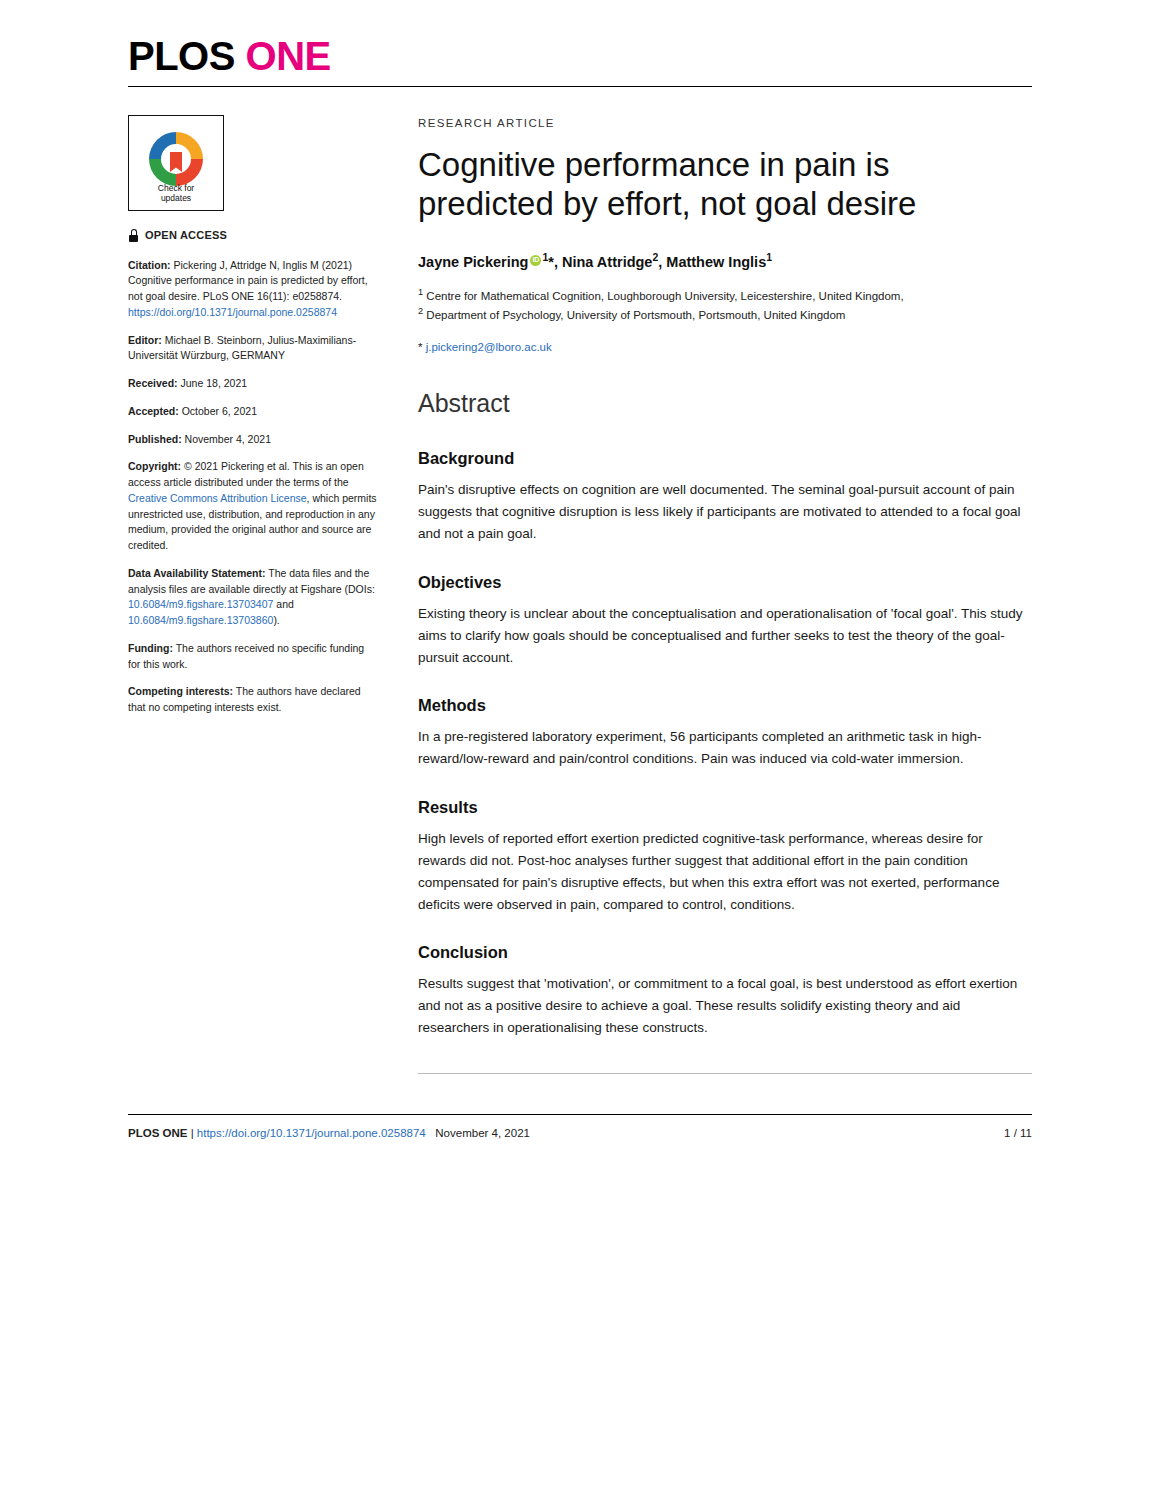PLOS ONE
Check for
updates
OPEN ACCESS
Citation: Pickering J, Attridge N, Inglis M (2021) Cognitive performance in pain is predicted by effort, not goal desire. PLoS ONE 16(11): e0258874. https://doi.org/10.1371/journal.pone.0258874
Editor: Michael B. Steinborn, Julius-Maximilians-Universität Würzburg, GERMANY
Received: June 18, 2021
Accepted: October 6, 2021
Published: November 4, 2021
Copyright: © 2021 Pickering et al. This is an open access article distributed under the terms of the Creative Commons Attribution License, which permits unrestricted use, distribution, and reproduction in any medium, provided the original author and source are credited.
Data Availability Statement: The data files and the analysis files are available directly at Figshare (DOIs: 10.6084/m9.figshare.13703407 and 10.6084/m9.figshare.13703860).
Funding: The authors received no specific funding for this work.
Competing interests: The authors have declared that no competing interests exist.
Research Article
Cognitive performance in pain is predicted by effort, not goal desire
Jayne Pickering1*, Nina Attridge2, Matthew Inglis1
1 Centre for Mathematical Cognition, Loughborough University, Leicestershire, United Kingdom,
2 Department of Psychology, University of Portsmouth, Portsmouth, United Kingdom
* j.pickering2@lboro.ac.uk
Abstract
Background
Pain's disruptive effects on cognition are well documented. The seminal goal-pursuit account of pain suggests that cognitive disruption is less likely if participants are motivated to attended to a focal goal and not a pain goal.
Objectives
Existing theory is unclear about the conceptualisation and operationalisation of 'focal goal'. This study aims to clarify how goals should be conceptualised and further seeks to test the theory of the goal-pursuit account.
Methods
In a pre-registered laboratory experiment, 56 participants completed an arithmetic task in high-reward/low-reward and pain/control conditions. Pain was induced via cold-water immersion.
Results
High levels of reported effort exertion predicted cognitive-task performance, whereas desire for rewards did not. Post-hoc analyses further suggest that additional effort in the pain condition compensated for pain's disruptive effects, but when this extra effort was not exerted, performance deficits were observed in pain, compared to control, conditions.
Conclusion
Results suggest that 'motivation', or commitment to a focal goal, is best understood as effort exertion and not as a positive desire to achieve a goal. These results solidify existing theory and aid researchers in operationalising these constructs.
PLOS ONE | https://doi.org/10.1371/journal.pone.0258874 November 4, 2021
1 / 11